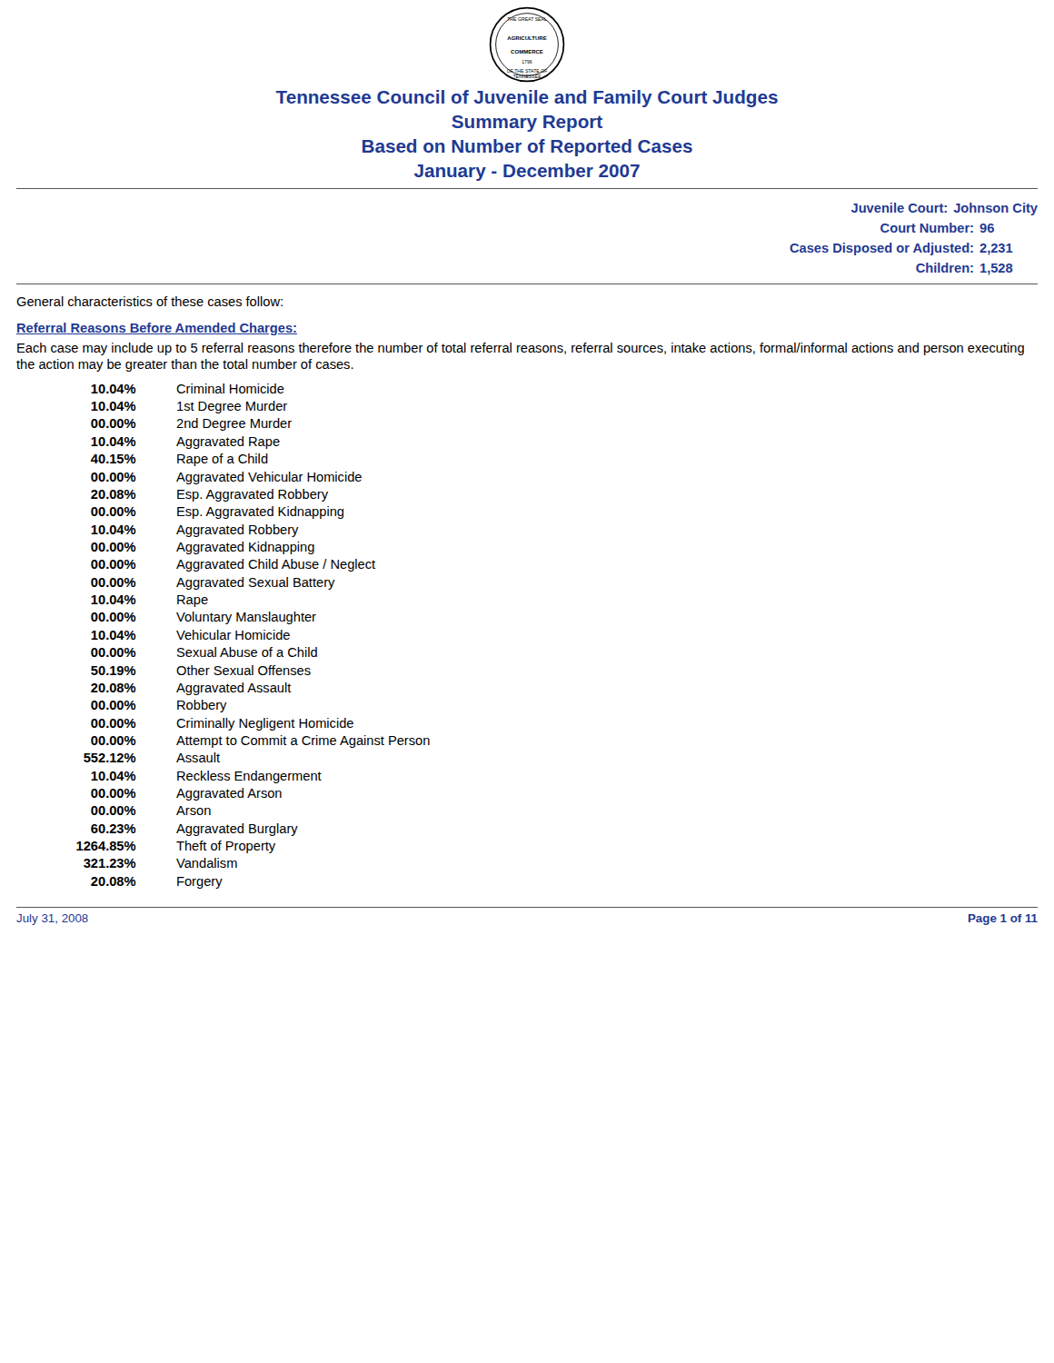THE GREAT SEAL OF THE STATE OF TENNESSEE AGRICULTURE COMMERCE 1796
Tennessee Council of Juvenile and Family Court Judges
Summary Report
Based on Number of Reported Cases
January - December 2007
Juvenile Court: Johnson City
Court Number: 96
Cases Disposed or Adjusted: 2,231
Children: 1,528
General characteristics of these cases follow:
Referral Reasons Before Amended Charges:
Each case may include up to 5 referral reasons therefore the number of total referral reasons, referral sources, intake actions, formal/informal actions and person executing the action may be greater than the total number of cases.
| 1 | 0.04% | Criminal Homicide |
| 1 | 0.04% | 1st Degree Murder |
| 0 | 0.00% | 2nd Degree Murder |
| 1 | 0.04% | Aggravated Rape |
| 4 | 0.15% | Rape of a Child |
| 0 | 0.00% | Aggravated Vehicular Homicide |
| 2 | 0.08% | Esp. Aggravated Robbery |
| 0 | 0.00% | Esp. Aggravated Kidnapping |
| 1 | 0.04% | Aggravated Robbery |
| 0 | 0.00% | Aggravated Kidnapping |
| 0 | 0.00% | Aggravated Child Abuse / Neglect |
| 0 | 0.00% | Aggravated Sexual Battery |
| 1 | 0.04% | Rape |
| 0 | 0.00% | Voluntary Manslaughter |
| 1 | 0.04% | Vehicular Homicide |
| 0 | 0.00% | Sexual Abuse of a Child |
| 5 | 0.19% | Other Sexual Offenses |
| 2 | 0.08% | Aggravated Assault |
| 0 | 0.00% | Robbery |
| 0 | 0.00% | Criminally Negligent Homicide |
| 0 | 0.00% | Attempt to Commit a Crime Against Person |
| 55 | 2.12% | Assault |
| 1 | 0.04% | Reckless Endangerment |
| 0 | 0.00% | Aggravated Arson |
| 0 | 0.00% | Arson |
| 6 | 0.23% | Aggravated Burglary |
| 126 | 4.85% | Theft of Property |
| 32 | 1.23% | Vandalism |
| 2 | 0.08% | Forgery |
July 31, 2008 Page 1 of 11